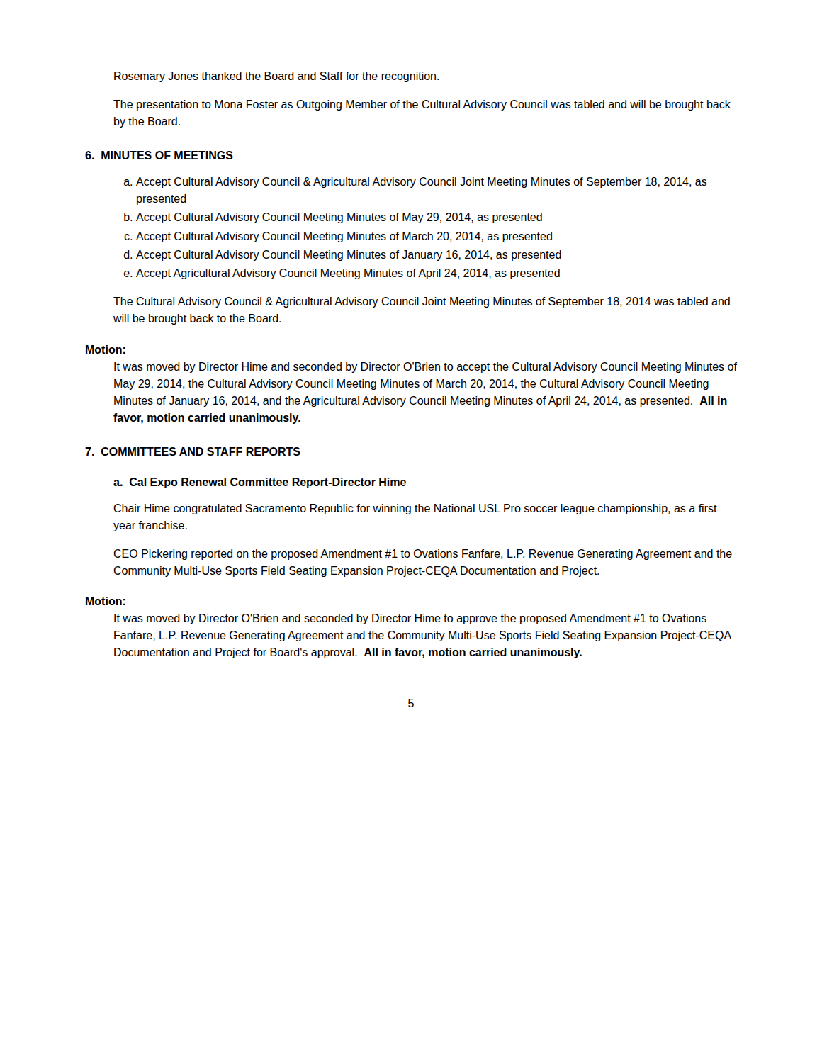Rosemary Jones thanked the Board and Staff for the recognition.
The presentation to Mona Foster as Outgoing Member of the Cultural Advisory Council was tabled and will be brought back by the Board.
6. MINUTES OF MEETINGS
Accept Cultural Advisory Council & Agricultural Advisory Council Joint Meeting Minutes of September 18, 2014, as presented
Accept Cultural Advisory Council Meeting Minutes of May 29, 2014, as presented
Accept Cultural Advisory Council Meeting Minutes of March 20, 2014, as presented
Accept Cultural Advisory Council Meeting Minutes of January 16, 2014, as presented
Accept Agricultural Advisory Council Meeting Minutes of April 24, 2014, as presented
The Cultural Advisory Council & Agricultural Advisory Council Joint Meeting Minutes of September 18, 2014 was tabled and will be brought back to the Board.
Motion:
It was moved by Director Hime and seconded by Director O'Brien to accept the Cultural Advisory Council Meeting Minutes of May 29, 2014, the Cultural Advisory Council Meeting Minutes of March 20, 2014, the Cultural Advisory Council Meeting Minutes of January 16, 2014, and the Agricultural Advisory Council Meeting Minutes of April 24, 2014, as presented. All in favor, motion carried unanimously.
7. COMMITTEES AND STAFF REPORTS
a. Cal Expo Renewal Committee Report-Director Hime
Chair Hime congratulated Sacramento Republic for winning the National USL Pro soccer league championship, as a first year franchise.
CEO Pickering reported on the proposed Amendment #1 to Ovations Fanfare, L.P. Revenue Generating Agreement and the Community Multi-Use Sports Field Seating Expansion Project-CEQA Documentation and Project.
Motion:
It was moved by Director O'Brien and seconded by Director Hime to approve the proposed Amendment #1 to Ovations Fanfare, L.P. Revenue Generating Agreement and the Community Multi-Use Sports Field Seating Expansion Project-CEQA Documentation and Project for Board's approval. All in favor, motion carried unanimously.
5